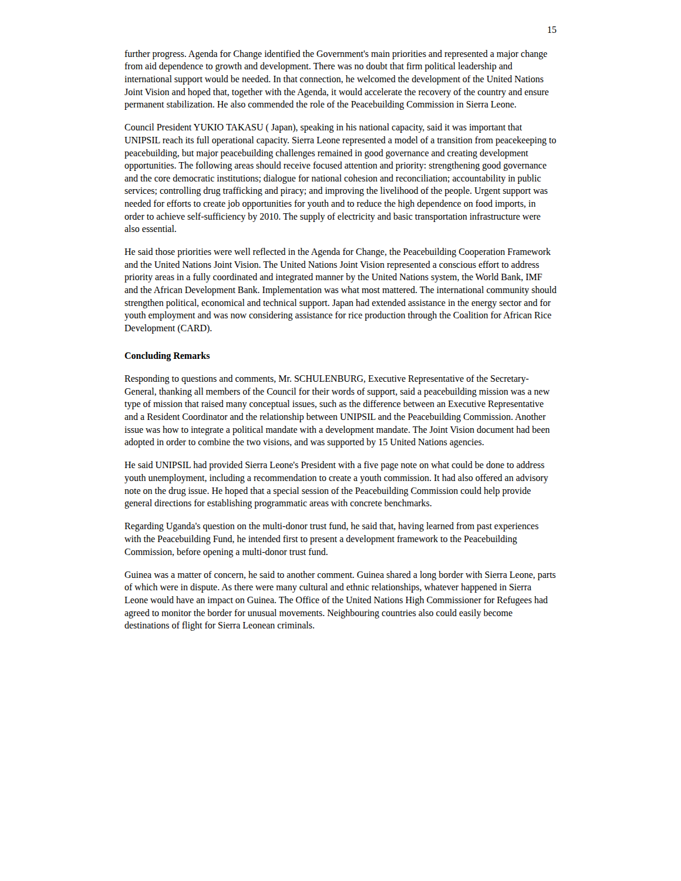15
further progress. Agenda for Change identified the Government's main priorities and represented a major change from aid dependence to growth and development. There was no doubt that firm political leadership and international support would be needed. In that connection, he welcomed the development of the United Nations Joint Vision and hoped that, together with the Agenda, it would accelerate the recovery of the country and ensure permanent stabilization. He also commended the role of the Peacebuilding Commission in Sierra Leone.
Council President YUKIO TAKASU ( Japan), speaking in his national capacity, said it was important that UNIPSIL reach its full operational capacity. Sierra Leone represented a model of a transition from peacekeeping to peacebuilding, but major peacebuilding challenges remained in good governance and creating development opportunities. The following areas should receive focused attention and priority: strengthening good governance and the core democratic institutions; dialogue for national cohesion and reconciliation; accountability in public services; controlling drug trafficking and piracy; and improving the livelihood of the people. Urgent support was needed for efforts to create job opportunities for youth and to reduce the high dependence on food imports, in order to achieve self-sufficiency by 2010. The supply of electricity and basic transportation infrastructure were also essential.
He said those priorities were well reflected in the Agenda for Change, the Peacebuilding Cooperation Framework and the United Nations Joint Vision. The United Nations Joint Vision represented a conscious effort to address priority areas in a fully coordinated and integrated manner by the United Nations system, the World Bank, IMF and the African Development Bank. Implementation was what most mattered. The international community should strengthen political, economical and technical support. Japan had extended assistance in the energy sector and for youth employment and was now considering assistance for rice production through the Coalition for African Rice Development (CARD).
Concluding Remarks
Responding to questions and comments, Mr. SCHULENBURG, Executive Representative of the Secretary-General, thanking all members of the Council for their words of support, said a peacebuilding mission was a new type of mission that raised many conceptual issues, such as the difference between an Executive Representative and a Resident Coordinator and the relationship between UNIPSIL and the Peacebuilding Commission. Another issue was how to integrate a political mandate with a development mandate. The Joint Vision document had been adopted in order to combine the two visions, and was supported by 15 United Nations agencies.
He said UNIPSIL had provided Sierra Leone's President with a five page note on what could be done to address youth unemployment, including a recommendation to create a youth commission. It had also offered an advisory note on the drug issue. He hoped that a special session of the Peacebuilding Commission could help provide general directions for establishing programmatic areas with concrete benchmarks.
Regarding Uganda's question on the multi-donor trust fund, he said that, having learned from past experiences with the Peacebuilding Fund, he intended first to present a development framework to the Peacebuilding Commission, before opening a multi-donor trust fund.
Guinea was a matter of concern, he said to another comment. Guinea shared a long border with Sierra Leone, parts of which were in dispute. As there were many cultural and ethnic relationships, whatever happened in Sierra Leone would have an impact on Guinea. The Office of the United Nations High Commissioner for Refugees had agreed to monitor the border for unusual movements. Neighbouring countries also could easily become destinations of flight for Sierra Leonean criminals.